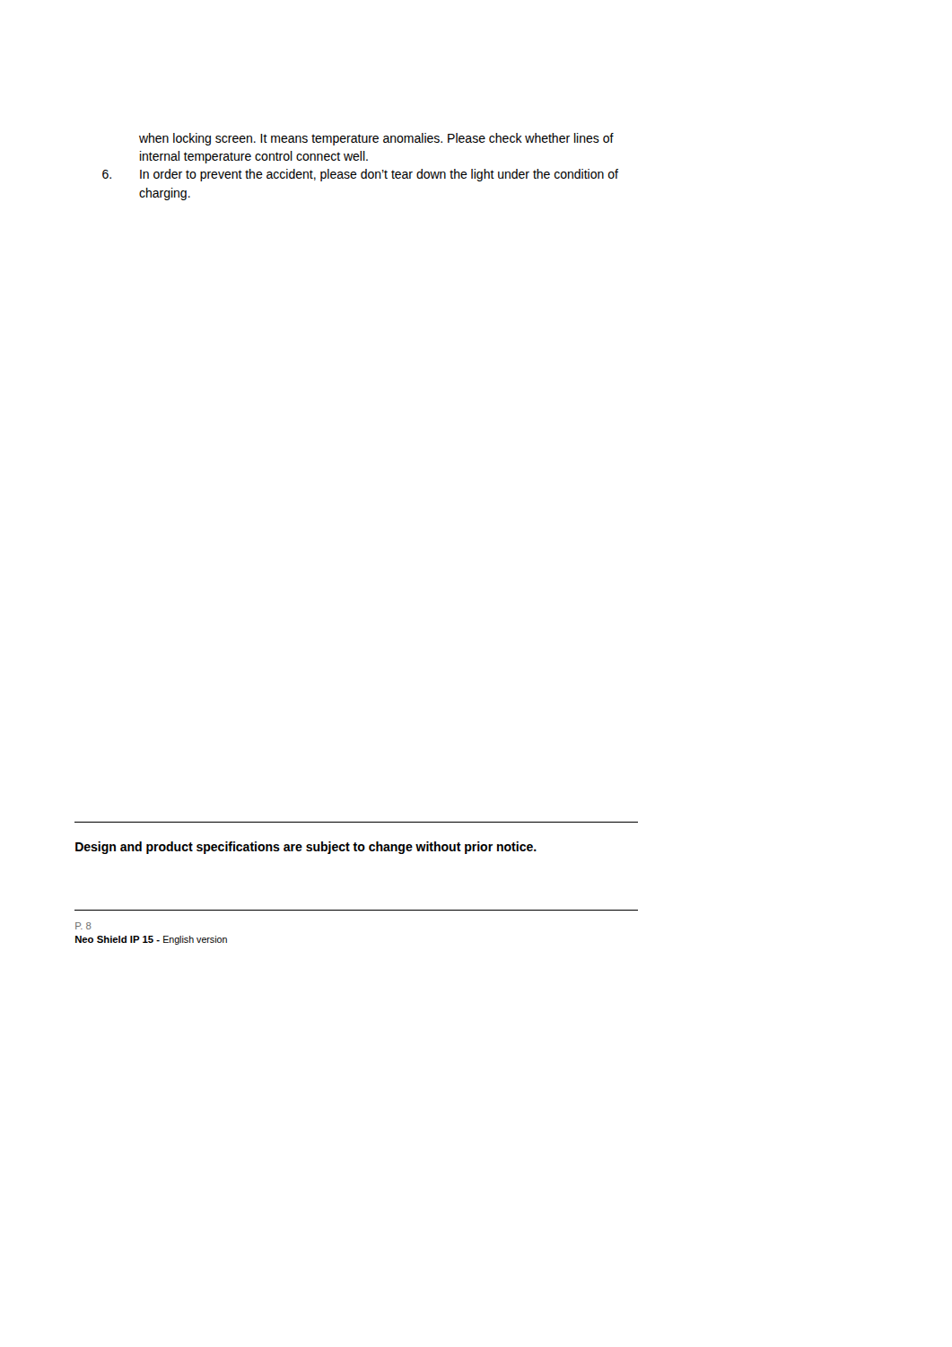when locking screen. It means temperature anomalies. Please check whether lines of internal temperature control connect well.
6. In order to prevent the accident, please don’t tear down the light under the condition of charging.
Design and product specifications are subject to change without prior notice.
P. 8
Neo Shield IP 15 - English version